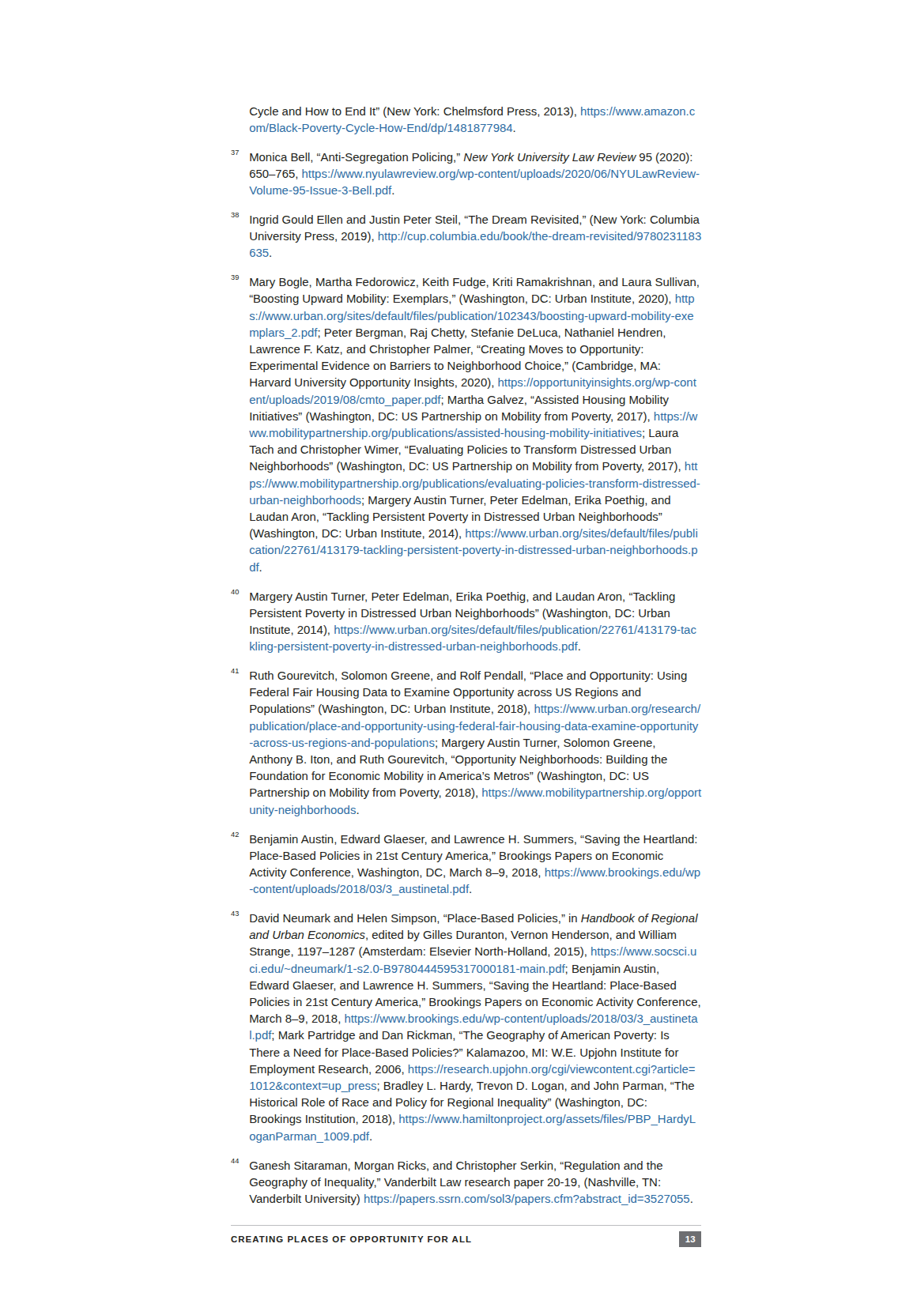Cycle and How to End It” (New York: Chelmsford Press, 2013), https://www.amazon.com/Black-Poverty-Cycle-How-End/dp/1481877984.
37 Monica Bell, “Anti-Segregation Policing,” New York University Law Review 95 (2020): 650–765, https://www.nyulawreview.org/wp-content/uploads/2020/06/NYULawReview-Volume-95-Issue-3-Bell.pdf.
38 Ingrid Gould Ellen and Justin Peter Steil, “The Dream Revisited,” (New York: Columbia University Press, 2019), http://cup.columbia.edu/book/the-dream-revisited/9780231183635.
39 Mary Bogle, Martha Fedorowicz, Keith Fudge, Kriti Ramakrishnan, and Laura Sullivan, “Boosting Upward Mobility: Exemplars,” (Washington, DC: Urban Institute, 2020), https://www.urban.org/sites/default/files/publication/102343/boosting-upward-mobility-exemplars_2.pdf; Peter Bergman, Raj Chetty, Stefanie DeLuca, Nathaniel Hendren, Lawrence F. Katz, and Christopher Palmer, “Creating Moves to Opportunity: Experimental Evidence on Barriers to Neighborhood Choice,” (Cambridge, MA: Harvard University Opportunity Insights, 2020), https://opportunityinsights.org/wp-content/uploads/2019/08/cmto_paper.pdf; Martha Galvez, “Assisted Housing Mobility Initiatives” (Washington, DC: US Partnership on Mobility from Poverty, 2017), https://www.mobilitypartnership.org/publications/assisted-housing-mobility-initiatives; Laura Tach and Christopher Wimer, “Evaluating Policies to Transform Distressed Urban Neighborhoods” (Washington, DC: US Partnership on Mobility from Poverty, 2017), https://www.mobilitypartnership.org/publications/evaluating-policies-transform-distressed-urban-neighborhoods; Margery Austin Turner, Peter Edelman, Erika Poethig, and Laudan Aron, “Tackling Persistent Poverty in Distressed Urban Neighborhoods” (Washington, DC: Urban Institute, 2014), https://www.urban.org/sites/default/files/publication/22761/413179-tackling-persistent-poverty-in-distressed-urban-neighborhoods.pdf.
40 Margery Austin Turner, Peter Edelman, Erika Poethig, and Laudan Aron, “Tackling Persistent Poverty in Distressed Urban Neighborhoods” (Washington, DC: Urban Institute, 2014), https://www.urban.org/sites/default/files/publication/22761/413179-tackling-persistent-poverty-in-distressed-urban-neighborhoods.pdf.
41 Ruth Gourevitch, Solomon Greene, and Rolf Pendall, “Place and Opportunity: Using Federal Fair Housing Data to Examine Opportunity across US Regions and Populations” (Washington, DC: Urban Institute, 2018), https://www.urban.org/research/publication/place-and-opportunity-using-federal-fair-housing-data-examine-opportunity-across-us-regions-and-populations; Margery Austin Turner, Solomon Greene, Anthony B. Iton, and Ruth Gourevitch, “Opportunity Neighborhoods: Building the Foundation for Economic Mobility in America’s Metros” (Washington, DC: US Partnership on Mobility from Poverty, 2018), https://www.mobilitypartnership.org/opportunity-neighborhoods.
42 Benjamin Austin, Edward Glaeser, and Lawrence H. Summers, “Saving the Heartland: Place-Based Policies in 21st Century America,” Brookings Papers on Economic Activity Conference, Washington, DC, March 8–9, 2018, https://www.brookings.edu/wp-content/uploads/2018/03/3_austinetal.pdf.
43 David Neumark and Helen Simpson, “Place-Based Policies,” in Handbook of Regional and Urban Economics, edited by Gilles Duranton, Vernon Henderson, and William Strange, 1197–1287 (Amsterdam: Elsevier North-Holland, 2015), https://www.socsci.uci.edu/~dneumark/1-s2.0-B9780444595317000181-main.pdf; Benjamin Austin, Edward Glaeser, and Lawrence H. Summers, “Saving the Heartland: Place-Based Policies in 21st Century America,” Brookings Papers on Economic Activity Conference, March 8–9, 2018, https://www.brookings.edu/wp-content/uploads/2018/03/3_austinetal.pdf; Mark Partridge and Dan Rickman, “The Geography of American Poverty: Is There a Need for Place-Based Policies?” Kalamazoo, MI: W.E. Upjohn Institute for Employment Research, 2006, https://research.upjohn.org/cgi/viewcontent.cgi?article=1012&context=up_press; Bradley L. Hardy, Trevon D. Logan, and John Parman, “The Historical Role of Race and Policy for Regional Inequality” (Washington, DC: Brookings Institution, 2018), https://www.hamiltonproject.org/assets/files/PBP_HardyLoganParman_1009.pdf.
44 Ganesh Sitaraman, Morgan Ricks, and Christopher Serkin, “Regulation and the Geography of Inequality,” Vanderbilt Law research paper 20-19, (Nashville, TN: Vanderbilt University) https://papers.ssrn.com/sol3/papers.cfm?abstract_id=3527055.
Creating Places of Opportunity for All
13